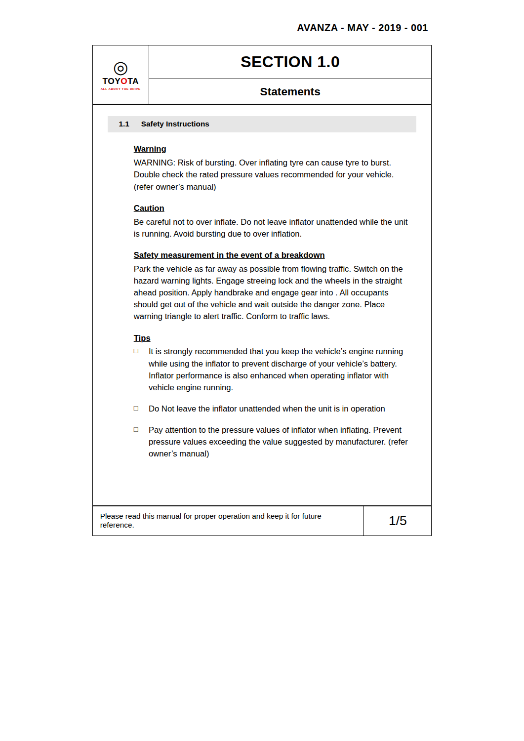AVANZA - MAY - 2019 - 001
| ◎ TOY O TA ALL ABOUT THE DRIVE | SECTION 1.0 |
| Statements |
1.1
Safety Instructions
Warning
WARNING: Risk of bursting. Over inflating tyre can cause tyre to burst. Double check the rated pressure values recommended for your vehicle. (refer owner’s manual)
Caution
Be careful not to over inflate. Do not leave inflator unattended while the unit is running. Avoid bursting due to over inflation.
Safety measurement in the event of a breakdown
Park the vehicle as far away as possible from flowing traffic. Switch on the hazard warning lights. Engage streeing lock and the wheels in the straight ahead position. Apply handbrake and engage gear into . All occupants should get out of the vehicle and wait outside the danger zone. Place warning triangle to alert traffic. Conform to traffic laws.
Tips
It is strongly recommended that you keep the vehicle’s engine running while using the inflator to prevent discharge of your vehicle’s battery. Inflator performance is also enhanced when operating inflator with vehicle engine running.
Do Not leave the inflator unattended when the unit is in operation
Pay attention to the pressure values of inflator when inflating. Prevent pressure values exceeding the value suggested by manufacturer. (refer owner’s manual)
| Please read this manual for proper operation and keep it for future reference. | 1/5 |